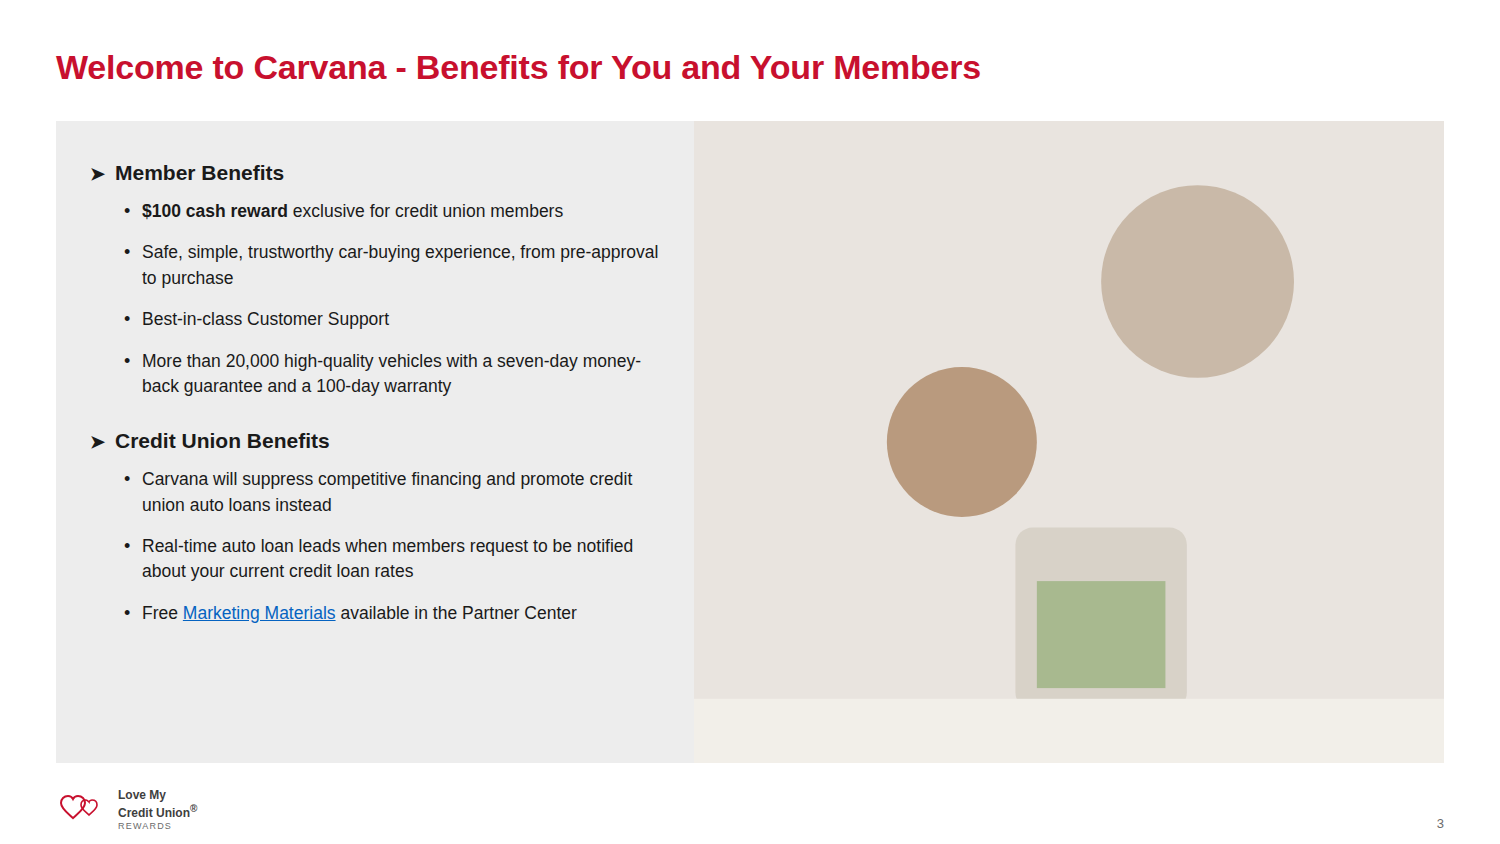Welcome to Carvana - Benefits for You and Your Members
➤Member Benefits
$100 cash reward exclusive for credit union members
Safe, simple, trustworthy car-buying experience, from pre-approval to purchase
Best-in-class Customer Support
More than 20,000 high-quality vehicles with a seven-day money-back guarantee and a 100-day warranty
➤Credit Union Benefits
Carvana will suppress competitive financing and promote credit union auto loans instead
Real-time auto loan leads when members request to be notified about your current credit loan rates
Free Marketing Materials available in the Partner Center
Love My
Credit Union® REWARDS
3